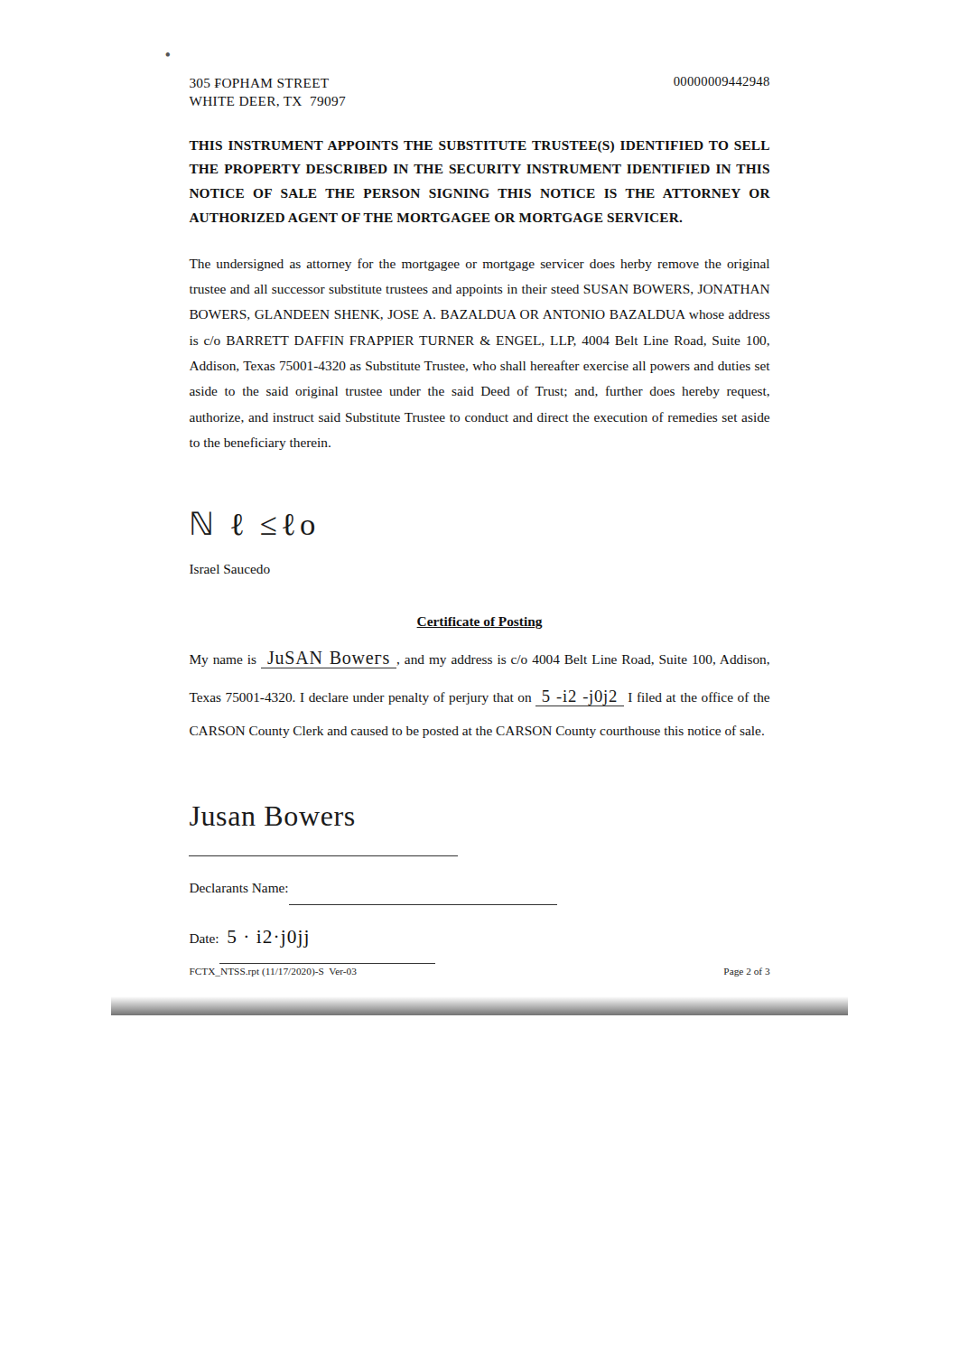•
305 ₣OPHAM STREET
WHITE DEER, TX 79097
00000009442948
THIS INSTRUMENT APPOINTS THE SUBSTITUTE TRUSTEE(S) IDENTIFIED TO SELL THE PROPERTY DESCRIBED IN THE SECURITY INSTRUMENT IDENTIFIED IN THIS NOTICE OF SALE THE PERSON SIGNING THIS NOTICE IS THE ATTORNEY OR AUTHORIZED AGENT OF THE MORTGAGEE OR MORTGAGE SERVICER.
The undersigned as attorney for the mortgagee or mortgage servicer does herby remove the original trustee and all successor substitute trustees and appoints in their steed SUSAN BOWERS, JONATHAN BOWERS, GLANDEEN SHENK, JOSE A. BAZALDUA OR ANTONIO BAZALDUA whose address is c/o BARRETT DAFFIN FRAPPIER TURNER & ENGEL, LLP, 4004 Belt Line Road, Suite 100, Addison, Texas 75001-4320 as Substitute Trustee, who shall hereafter exercise all powers and duties set aside to the said original trustee under the said Deed of Trust; and, further does hereby request, authorize, and instruct said Substitute Trustee to conduct and direct the execution of remedies set aside to the beneficiary therein.
ℕ ℓ ≤ℓo
Israel Saucedo
Certificate of Posting
My name is JuSAN Bowегs, and my address is c/o 4004 Belt Line Road, Suite 100, Addison, Texas 75001-4320. I declare under penalty of perjury that on 5 -і2 -ј0ј2 I filed at the office of the CARSON County Clerk and caused to be posted at the CARSON County courthouse this notice of sale.
Jusan Bowers
Declarants Name:
Date:5 · і2·ј0јј
FCTX_NTSS.rpt (11/17/2020)-S Ver-03
Page 2 of 3